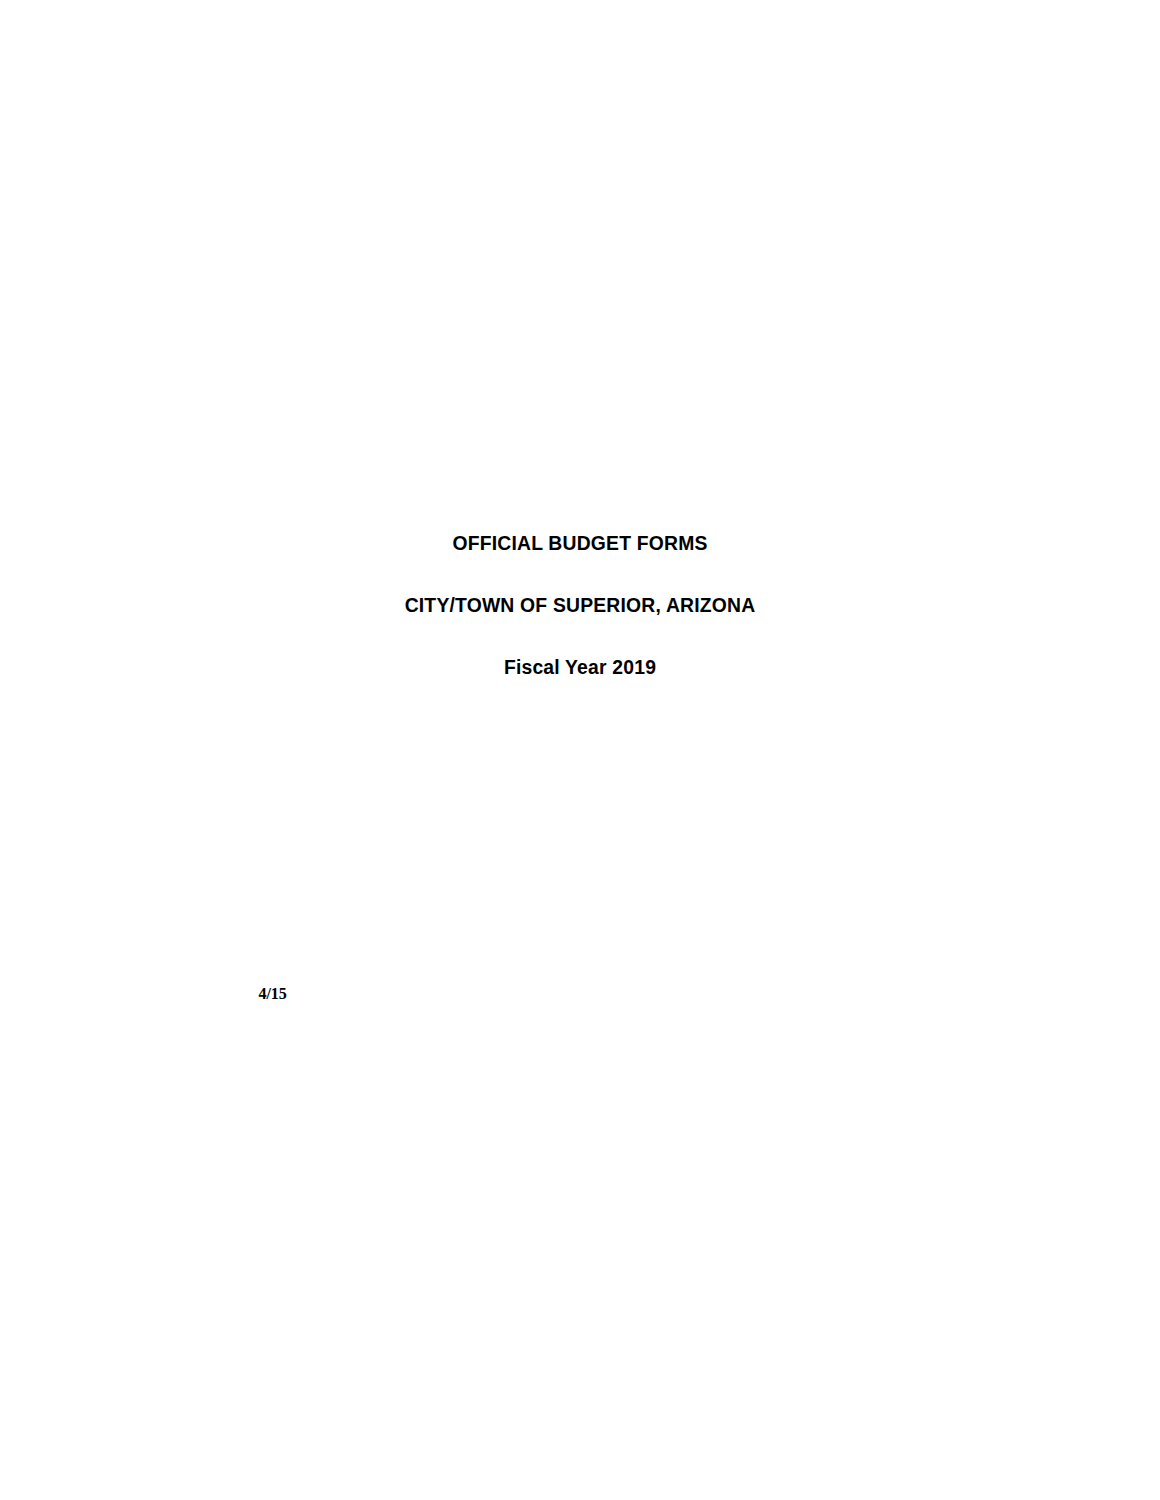OFFICIAL BUDGET FORMS
CITY/TOWN OF SUPERIOR, ARIZONA
Fiscal Year 2019
4/15